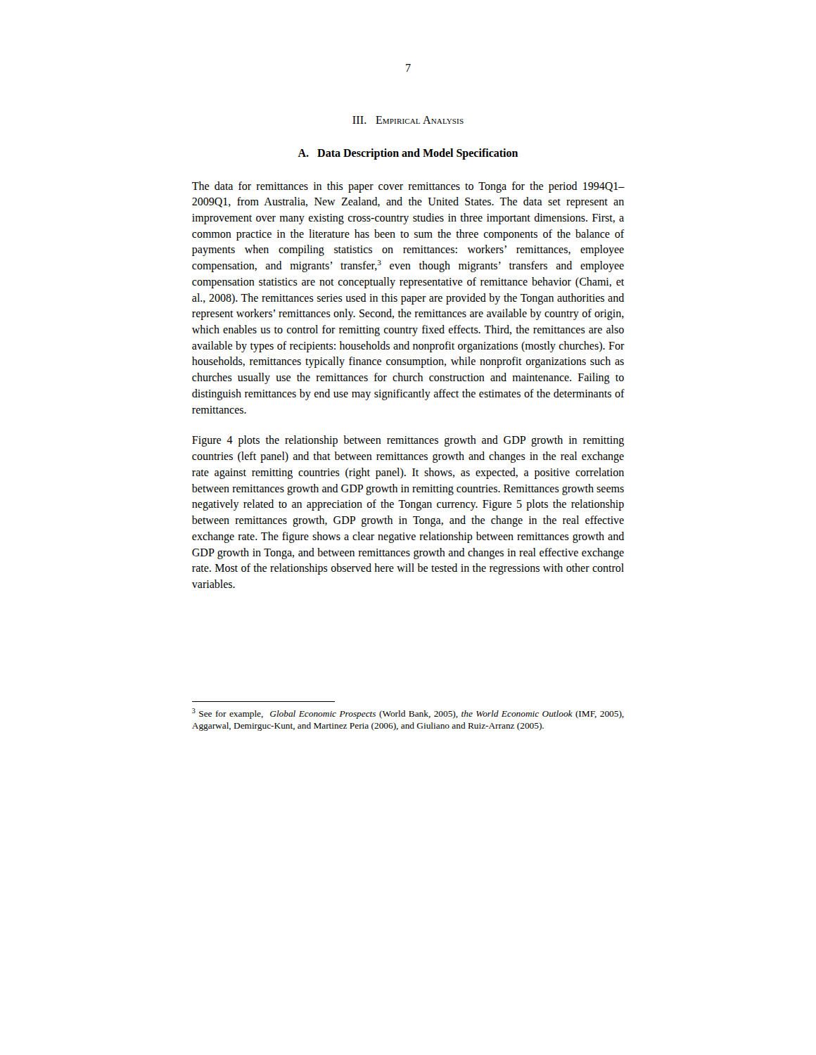7
III. Empirical Analysis
A. Data Description and Model Specification
The data for remittances in this paper cover remittances to Tonga for the period 1994Q1–2009Q1, from Australia, New Zealand, and the United States. The data set represent an improvement over many existing cross-country studies in three important dimensions. First, a common practice in the literature has been to sum the three components of the balance of payments when compiling statistics on remittances: workers’ remittances, employee compensation, and migrants’ transfer,3 even though migrants’ transfers and employee compensation statistics are not conceptually representative of remittance behavior (Chami, et al., 2008). The remittances series used in this paper are provided by the Tongan authorities and represent workers’ remittances only. Second, the remittances are available by country of origin, which enables us to control for remitting country fixed effects. Third, the remittances are also available by types of recipients: households and nonprofit organizations (mostly churches). For households, remittances typically finance consumption, while nonprofit organizations such as churches usually use the remittances for church construction and maintenance. Failing to distinguish remittances by end use may significantly affect the estimates of the determinants of remittances.
Figure 4 plots the relationship between remittances growth and GDP growth in remitting countries (left panel) and that between remittances growth and changes in the real exchange rate against remitting countries (right panel). It shows, as expected, a positive correlation between remittances growth and GDP growth in remitting countries. Remittances growth seems negatively related to an appreciation of the Tongan currency. Figure 5 plots the relationship between remittances growth, GDP growth in Tonga, and the change in the real effective exchange rate. The figure shows a clear negative relationship between remittances growth and GDP growth in Tonga, and between remittances growth and changes in real effective exchange rate. Most of the relationships observed here will be tested in the regressions with other control variables.
3 See for example, Global Economic Prospects (World Bank, 2005), the World Economic Outlook (IMF, 2005), Aggarwal, Demirguc-Kunt, and Martinez Peria (2006), and Giuliano and Ruiz-Arranz (2005).